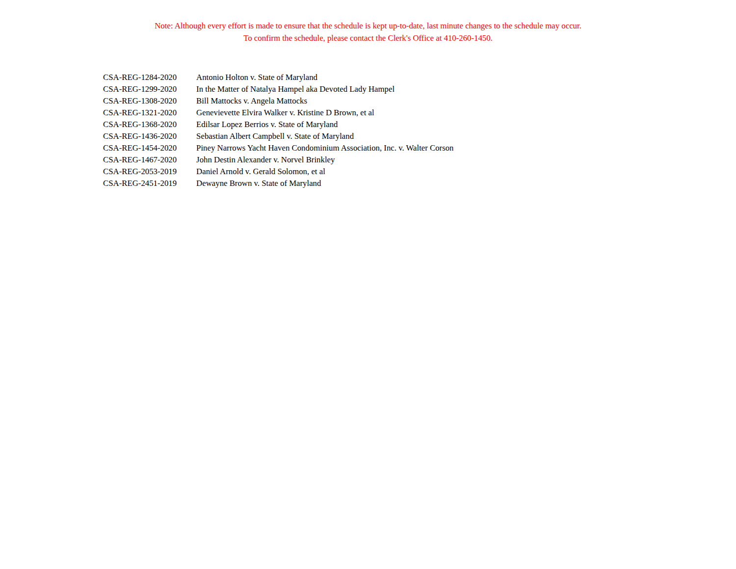Note: Although every effort is made to ensure that the schedule is kept up-to-date, last minute changes to the schedule may occur.
To confirm the schedule, please contact the Clerk's Office at 410-260-1450.
| CSA-REG-1284-2020 | Antonio Holton v. State of Maryland |
| CSA-REG-1299-2020 | In the Matter of Natalya Hampel aka Devoted Lady Hampel |
| CSA-REG-1308-2020 | Bill Mattocks v. Angela Mattocks |
| CSA-REG-1321-2020 | Genevievette Elvira Walker v. Kristine D Brown, et al |
| CSA-REG-1368-2020 | Edilsar Lopez Berrios v. State of Maryland |
| CSA-REG-1436-2020 | Sebastian Albert Campbell v. State of Maryland |
| CSA-REG-1454-2020 | Piney Narrows Yacht Haven Condominium Association, Inc. v. Walter Corson |
| CSA-REG-1467-2020 | John Destin Alexander v. Norvel Brinkley |
| CSA-REG-2053-2019 | Daniel Arnold v. Gerald Solomon, et al |
| CSA-REG-2451-2019 | Dewayne Brown v. State of Maryland |